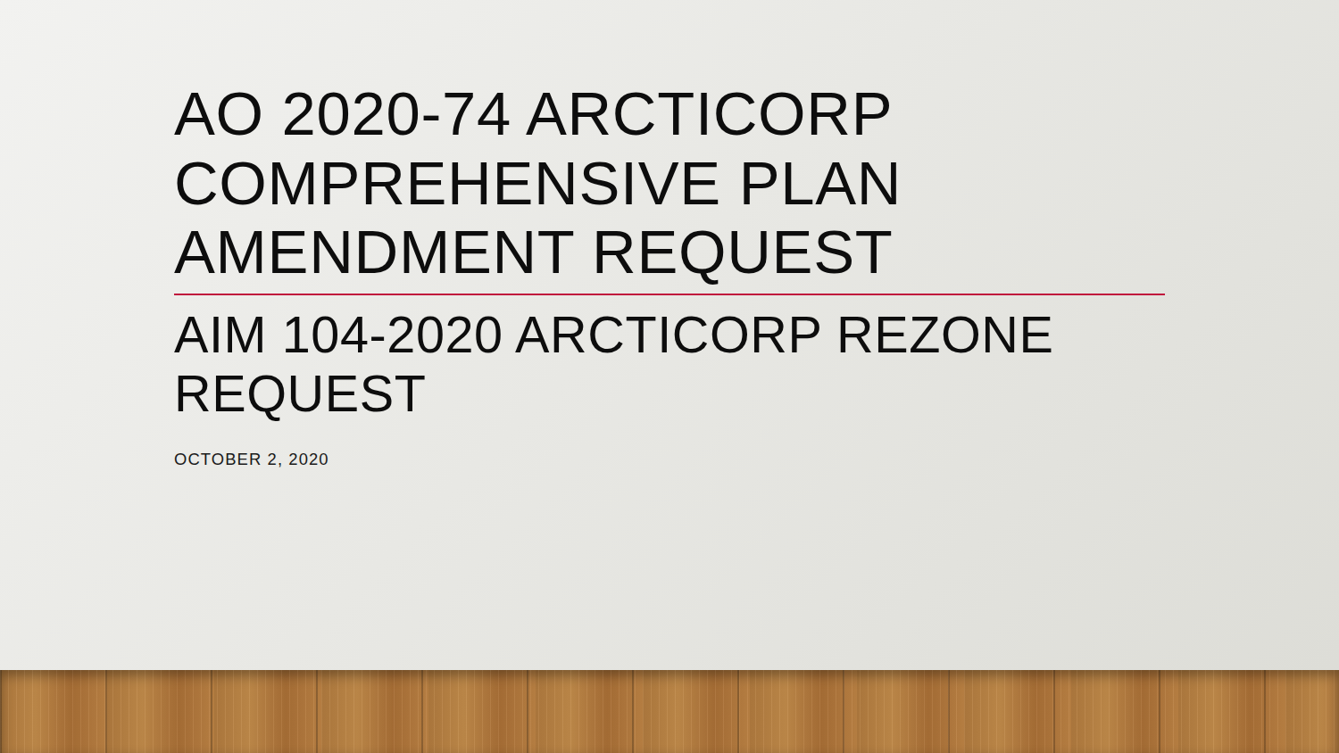AO 2020-74 Arcticorp Comprehensive Plan Amendment Request
AIM 104-2020 Arcticorp Rezone Request
October 2, 2020